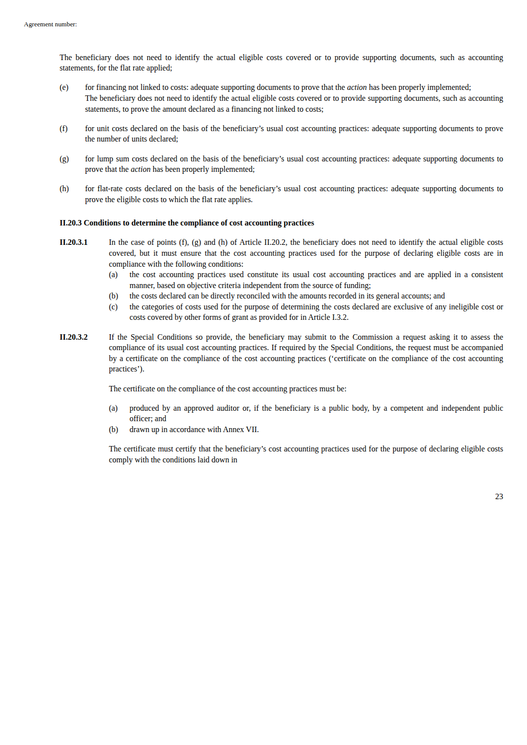Agreement number:
The beneficiary does not need to identify the actual eligible costs covered or to provide supporting documents, such as accounting statements, for the flat rate applied;
(e)
for financing not linked to costs: adequate supporting documents to prove that the action has been properly implemented;
The beneficiary does not need to identify the actual eligible costs covered or to provide supporting documents, such as accounting statements, to prove the amount declared as a financing not linked to costs;
(f)
for unit costs declared on the basis of the beneficiary’s usual cost accounting practices: adequate supporting documents to prove the number of units declared;
(g)
for lump sum costs declared on the basis of the beneficiary’s usual cost accounting practices: adequate supporting documents to prove that the action has been properly implemented;
(h)
for flat-rate costs declared on the basis of the beneficiary’s usual cost accounting practices: adequate supporting documents to prove the eligible costs to which the flat rate applies.
II.20.3 Conditions to determine the compliance of cost accounting practices
II.20.3.1
In the case of points (f), (g) and (h) of Article II.20.2, the beneficiary does not need to identify the actual eligible costs covered, but it must ensure that the cost accounting practices used for the purpose of declaring eligible costs are in compliance with the following conditions:
(a)
the cost accounting practices used constitute its usual cost accounting practices and are applied in a consistent manner, based on objective criteria independent from the source of funding;
(b)
the costs declared can be directly reconciled with the amounts recorded in its general accounts; and
(c)
the categories of costs used for the purpose of determining the costs declared are exclusive of any ineligible cost or costs covered by other forms of grant as provided for in Article I.3.2.
II.20.3.2
If the Special Conditions so provide, the beneficiary may submit to the Commission a request asking it to assess the compliance of its usual cost accounting practices. If required by the Special Conditions, the request must be accompanied by a certificate on the compliance of the cost accounting practices (‘certificate on the compliance of the cost accounting practices’).
The certificate on the compliance of the cost accounting practices must be:
(a)
produced by an approved auditor or, if the beneficiary is a public body, by a competent and independent public officer; and
(b)
drawn up in accordance with Annex VII.
The certificate must certify that the beneficiary’s cost accounting practices used for the purpose of declaring eligible costs comply with the conditions laid down in
23